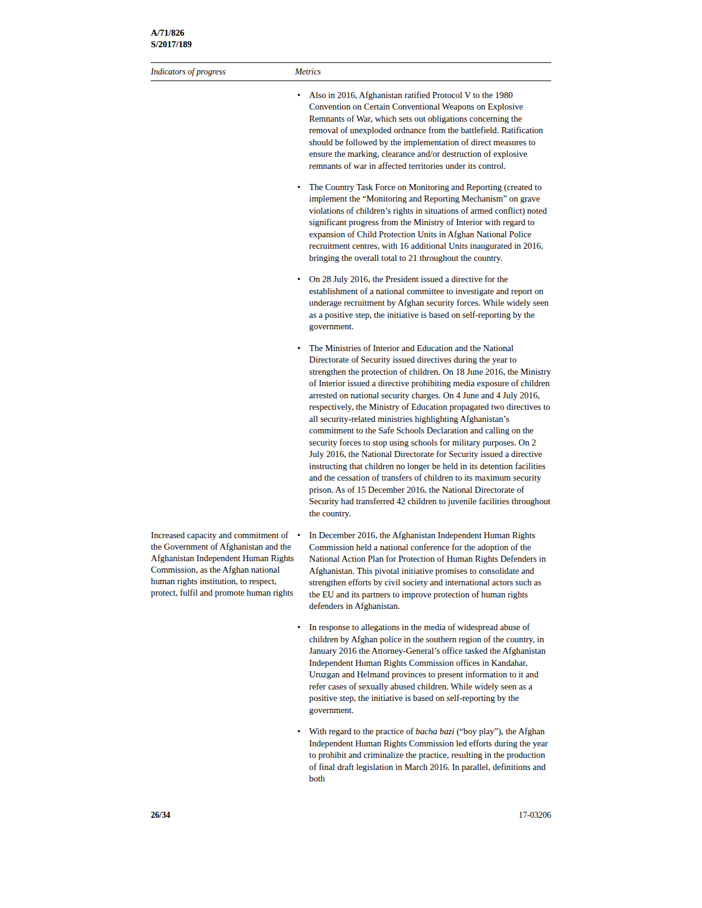A/71/826
S/2017/189
| Indicators of progress | Metrics |
| | Also in 2016, Afghanistan ratified Protocol V to the 1980 Convention on Certain Conventional Weapons on Explosive Remnants of War, which sets out obligations concerning the removal of unexploded ordnance from the battlefield. Ratification should be followed by the implementation of direct measures to ensure the marking, clearance and/or destruction of explosive remnants of war in affected territories under its control. The Country Task Force on Monitoring and Reporting (created to implement the “Monitoring and Reporting Mechanism” on grave violations of children’s rights in situations of armed conflict) noted significant progress from the Ministry of Interior with regard to expansion of Child Protection Units in Afghan National Police recruitment centres, with 16 additional Units inaugurated in 2016, bringing the overall total to 21 throughout the country. On 28 July 2016, the President issued a directive for the establishment of a national committee to investigate and report on underage recruitment by Afghan security forces. While widely seen as a positive step, the initiative is based on self-reporting by the government. The Ministries of Interior and Education and the National Directorate of Security issued directives during the year to strengthen the protection of children. On 18 June 2016, the Ministry of Interior issued a directive prohibiting media exposure of children arrested on national security charges. On 4 June and 4 July 2016, respectively, the Ministry of Education propagated two directives to all security-related ministries highlighting Afghanistan’s commitment to the Safe Schools Declaration and calling on the security forces to stop using schools for military purposes. On 2 July 2016, the National Directorate for Security issued a directive instructing that children no longer be held in its detention facilities and the cessation of transfers of children to its maximum security prison. As of 15 December 2016, the National Directorate of Security had transferred 42 children to juvenile facilities throughout the country. |
| Increased capacity and commitment of the Government of Afghanistan and the Afghanistan Independent Human Rights Commission, as the Afghan national human rights institution, to respect, protect, fulfil and promote human rights | In December 2016, the Afghanistan Independent Human Rights Commission held a national conference for the adoption of the National Action Plan for Protection of Human Rights Defenders in Afghanistan. This pivotal initiative promises to consolidate and strengthen efforts by civil society and international actors such as the EU and its partners to improve protection of human rights defenders in Afghanistan. In response to allegations in the media of widespread abuse of children by Afghan police in the southern region of the country, in January 2016 the Attorney-General’s office tasked the Afghanistan Independent Human Rights Commission offices in Kandahar, Uruzgan and Helmand provinces to present information to it and refer cases of sexually abused children. While widely seen as a positive step, the initiative is based on self-reporting by the government. With regard to the practice of bacha bazi (“boy play”), the Afghan Independent Human Rights Commission led efforts during the year to prohibit and criminalize the practice, resulting in the production of final draft legislation in March 2016. In parallel, definitions and both |
26/34 17-03206